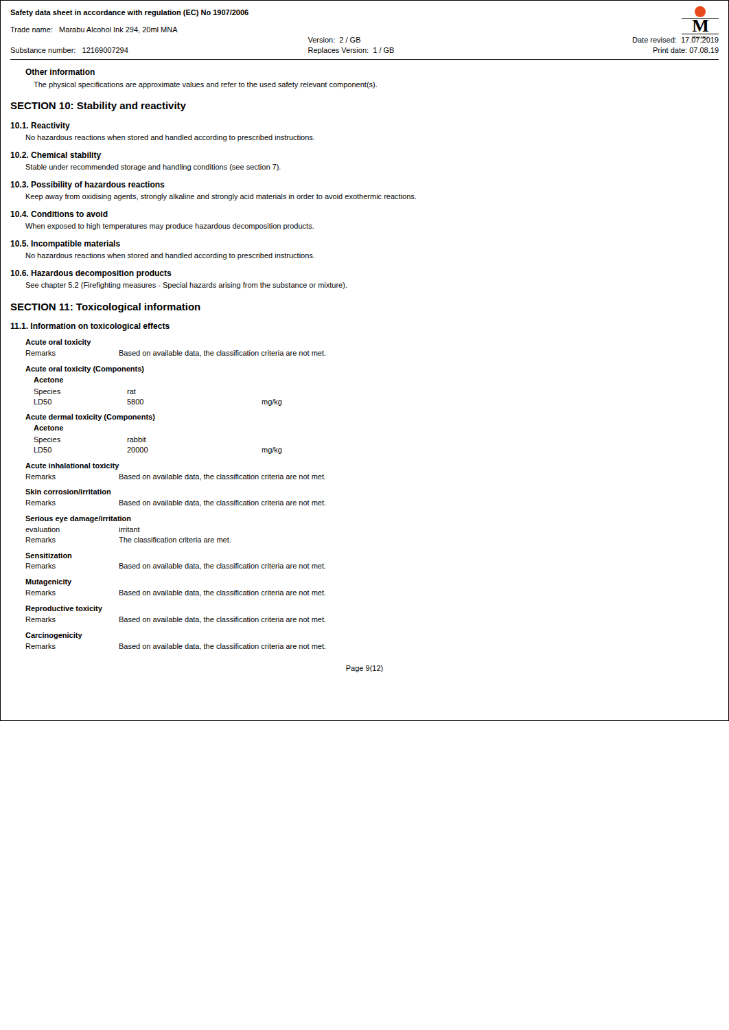M
Marabu
Safety data sheet in accordance with regulation (EC) No 1907/2006
| Trade name: Marabu Alcohol Ink 294, 20ml MNA | | |
| | Version: 2 / GB | Date revised: 17.07.2019 |
| Substance number: 12169007294 | Replaces Version: 1 / GB | Print date: 07.08.19 |
Other information
The physical specifications are approximate values and refer to the used safety relevant component(s).
SECTION 10: Stability and reactivity
10.1. Reactivity
No hazardous reactions when stored and handled according to prescribed instructions.
10.2. Chemical stability
Stable under recommended storage and handling conditions (see section 7).
10.3. Possibility of hazardous reactions
Keep away from oxidising agents, strongly alkaline and strongly acid materials in order to avoid exothermic reactions.
10.4. Conditions to avoid
When exposed to high temperatures may produce hazardous decomposition products.
10.5. Incompatible materials
No hazardous reactions when stored and handled according to prescribed instructions.
10.6. Hazardous decomposition products
See chapter 5.2 (Firefighting measures - Special hazards arising from the substance or mixture).
SECTION 11: Toxicological information
11.1. Information on toxicological effects
Acute oral toxicity
| Remarks | Based on available data, the classification criteria are not met. |
Acute oral toxicity (Components)
Acetone
| Species | rat | |
| LD50 | 5800 | mg/kg |
Acute dermal toxicity (Components)
Acetone
| Species | rabbit | |
| LD50 | 20000 | mg/kg |
Acute inhalational toxicity
| Remarks | Based on available data, the classification criteria are not met. |
Skin corrosion/irritation
| Remarks | Based on available data, the classification criteria are not met. |
Serious eye damage/irritation
| evaluation | irritant |
| Remarks | The classification criteria are met. |
Sensitization
| Remarks | Based on available data, the classification criteria are not met. |
Mutagenicity
| Remarks | Based on available data, the classification criteria are not met. |
Reproductive toxicity
| Remarks | Based on available data, the classification criteria are not met. |
Carcinogenicity
| Remarks | Based on available data, the classification criteria are not met. |
Page 9(12)